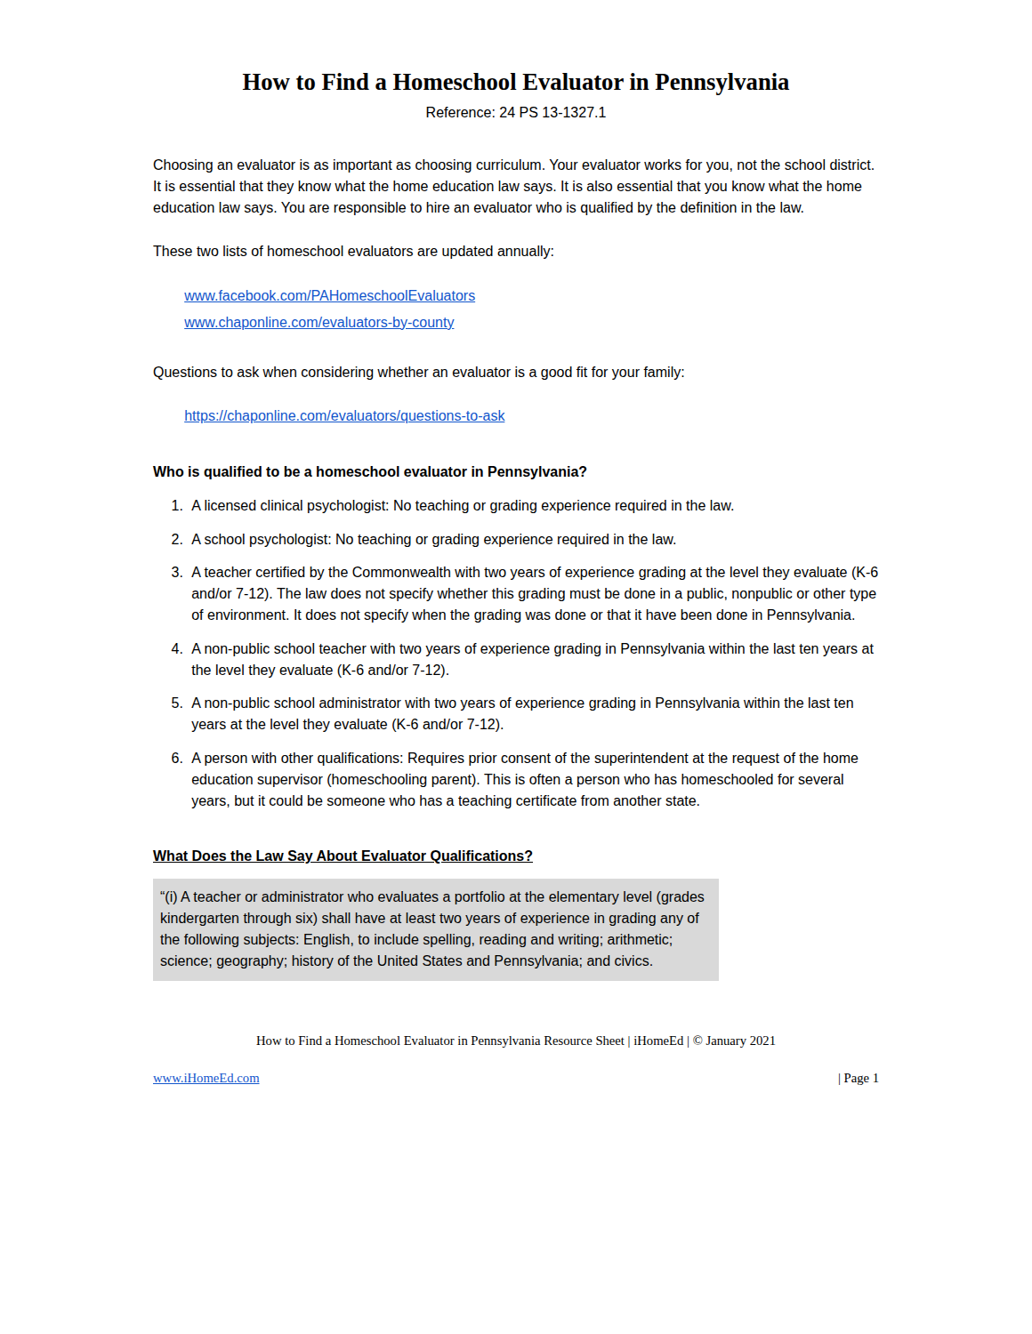How to Find a Homeschool Evaluator in Pennsylvania
Reference: 24 PS 13-1327.1
Choosing an evaluator is as important as choosing curriculum. Your evaluator works for you, not the school district. It is essential that they know what the home education law says. It is also essential that you know what the home education law says. You are responsible to hire an evaluator who is qualified by the definition in the law.
These two lists of homeschool evaluators are updated annually:
www.facebook.com/PAHomeschoolEvaluators www.chaponline.com/evaluators-by-county
Questions to ask when considering whether an evaluator is a good fit for your family:
https://chaponline.com/evaluators/questions-to-ask
Who is qualified to be a homeschool evaluator in Pennsylvania?
A licensed clinical psychologist: No teaching or grading experience required in the law.
A school psychologist: No teaching or grading experience required in the law.
A teacher certified by the Commonwealth with two years of experience grading at the level they evaluate (K-6 and/or 7-12). The law does not specify whether this grading must be done in a public, nonpublic or other type of environment. It does not specify when the grading was done or that it have been done in Pennsylvania.
A non-public school teacher with two years of experience grading in Pennsylvania within the last ten years at the level they evaluate (K-6 and/or 7-12).
A non-public school administrator with two years of experience grading in Pennsylvania within the last ten years at the level they evaluate (K-6 and/or 7-12).
A person with other qualifications: Requires prior consent of the superintendent at the request of the home education supervisor (homeschooling parent). This is often a person who has homeschooled for several years, but it could be someone who has a teaching certificate from another state.
What Does the Law Say About Evaluator Qualifications?
“(i) A teacher or administrator who evaluates a portfolio at the elementary level (grades kindergarten through six) shall have at least two years of experience in grading any of the following subjects: English, to include spelling, reading and writing; arithmetic; science; geography; history of the United States and Pennsylvania; and civics.
How to Find a Homeschool Evaluator in Pennsylvania Resource Sheet | iHomeEd | © January 2021
www.iHomeEd.com | Page 1